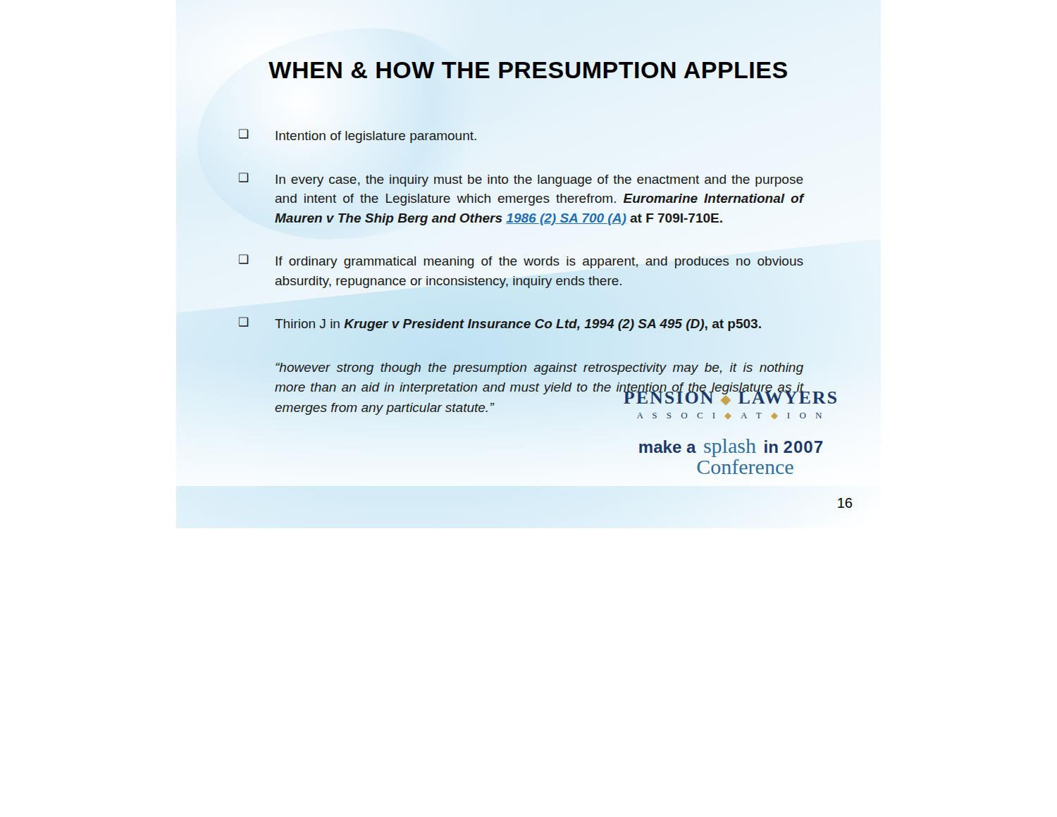WHEN & HOW THE PRESUMPTION APPLIES
Intention of legislature paramount.
In every case, the inquiry must be into the language of the enactment and the purpose and intent of the Legislature which emerges therefrom. Euromarine International of Mauren v The Ship Berg and Others 1986 (2) SA 700 (A) at F 709I-710E.
If ordinary grammatical meaning of the words is apparent, and produces no obvious absurdity, repugnance or inconsistency, inquiry ends there.
Thirion J in Kruger v President Insurance Co Ltd, 1994 (2) SA 495 (D), at p503.
“however strong though the presumption against retrospectivity may be, it is nothing more than an aid in interpretation and must yield to the intention of the legislature as it emerges from any particular statute.”
PENSION ◆ LAWYERS
A S S O C I ◆ A T ◆ I O N
make a splash in 2007
Conference
16